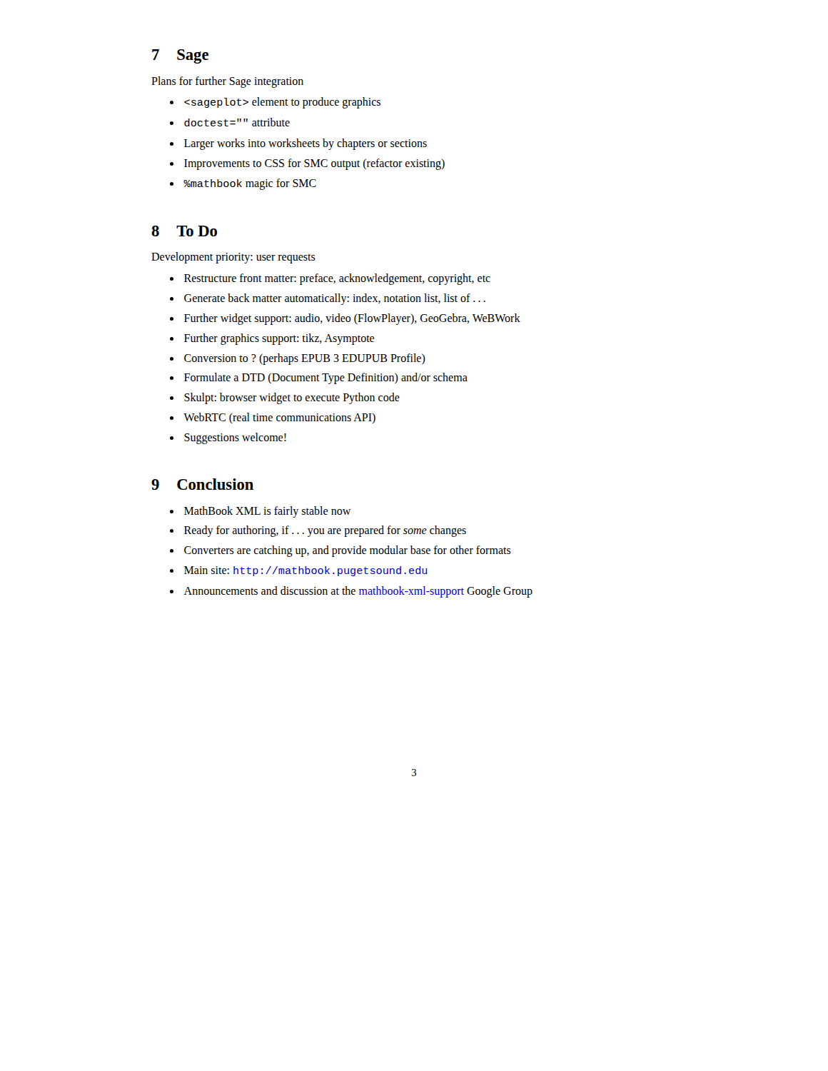7 Sage
Plans for further Sage integration
<sageplot> element to produce graphics
doctest="" attribute
Larger works into worksheets by chapters or sections
Improvements to CSS for SMC output (refactor existing)
%mathbook magic for SMC
8 To Do
Development priority: user requests
Restructure front matter: preface, acknowledgement, copyright, etc
Generate back matter automatically: index, notation list, list of . . .
Further widget support: audio, video (FlowPlayer), GeoGebra, WeBWork
Further graphics support: tikz, Asymptote
Conversion to ? (perhaps EPUB 3 EDUPUB Profile)
Formulate a DTD (Document Type Definition) and/or schema
Skulpt: browser widget to execute Python code
WebRTC (real time communications API)
Suggestions welcome!
9 Conclusion
MathBook XML is fairly stable now
Ready for authoring, if . . . you are prepared for some changes
Converters are catching up, and provide modular base for other formats
Main site: http://mathbook.pugetsound.edu
Announcements and discussion at the mathbook-xml-support Google Group
3